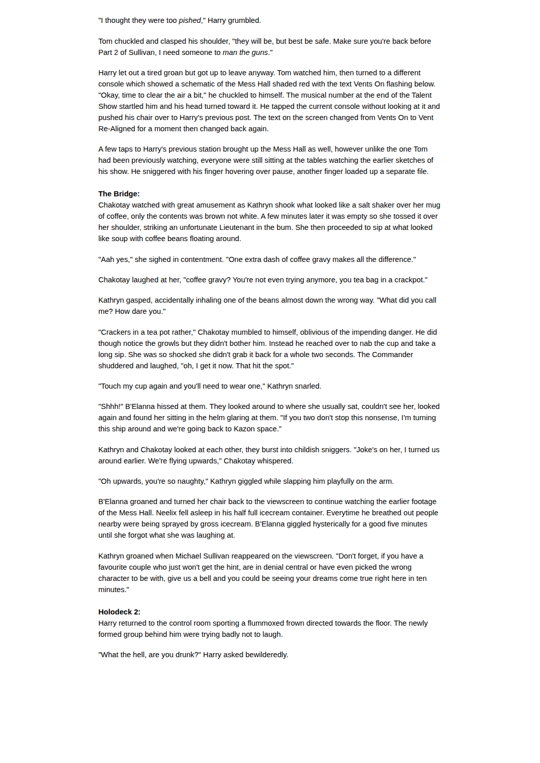"I thought they were too pished," Harry grumbled.
Tom chuckled and clasped his shoulder, "they will be, but best be safe. Make sure you're back before Part 2 of Sullivan, I need someone to man the guns."
Harry let out a tired groan but got up to leave anyway. Tom watched him, then turned to a different console which showed a schematic of the Mess Hall shaded red with the text Vents On flashing below. "Okay, time to clear the air a bit," he chuckled to himself. The musical number at the end of the Talent Show startled him and his head turned toward it. He tapped the current console without looking at it and pushed his chair over to Harry's previous post. The text on the screen changed from Vents On to Vent Re-Aligned for a moment then changed back again.
A few taps to Harry's previous station brought up the Mess Hall as well, however unlike the one Tom had been previously watching, everyone were still sitting at the tables watching the earlier sketches of his show. He sniggered with his finger hovering over pause, another finger loaded up a separate file.
The Bridge:
Chakotay watched with great amusement as Kathryn shook what looked like a salt shaker over her mug of coffee, only the contents was brown not white. A few minutes later it was empty so she tossed it over her shoulder, striking an unfortunate Lieutenant in the bum. She then proceeded to sip at what looked like soup with coffee beans floating around.
"Aah yes," she sighed in contentment. "One extra dash of coffee gravy makes all the difference."
Chakotay laughed at her, "coffee gravy? You're not even trying anymore, you tea bag in a crackpot."
Kathryn gasped, accidentally inhaling one of the beans almost down the wrong way. "What did you call me? How dare you."
"Crackers in a tea pot rather," Chakotay mumbled to himself, oblivious of the impending danger. He did though notice the growls but they didn't bother him. Instead he reached over to nab the cup and take a long sip. She was so shocked she didn't grab it back for a whole two seconds. The Commander shuddered and laughed, "oh, I get it now. That hit the spot."
"Touch my cup again and you'll need to wear one," Kathryn snarled.
"Shhh!" B'Elanna hissed at them. They looked around to where she usually sat, couldn't see her, looked again and found her sitting in the helm glaring at them. "If you two don't stop this nonsense, I'm turning this ship around and we're going back to Kazon space."
Kathryn and Chakotay looked at each other, they burst into childish sniggers. "Joke's on her, I turned us around earlier. We're flying upwards," Chakotay whispered.
"Oh upwards, you're so naughty," Kathryn giggled while slapping him playfully on the arm.
B'Elanna groaned and turned her chair back to the viewscreen to continue watching the earlier footage of the Mess Hall. Neelix fell asleep in his half full icecream container. Everytime he breathed out people nearby were being sprayed by gross icecream. B'Elanna giggled hysterically for a good five minutes until she forgot what she was laughing at.
Kathryn groaned when Michael Sullivan reappeared on the viewscreen. "Don't forget, if you have a favourite couple who just won't get the hint, are in denial central or have even picked the wrong character to be with, give us a bell and you could be seeing your dreams come true right here in ten minutes."
Holodeck 2:
Harry returned to the control room sporting a flummoxed frown directed towards the floor. The newly formed group behind him were trying badly not to laugh.
"What the hell, are you drunk?" Harry asked bewilderedly.